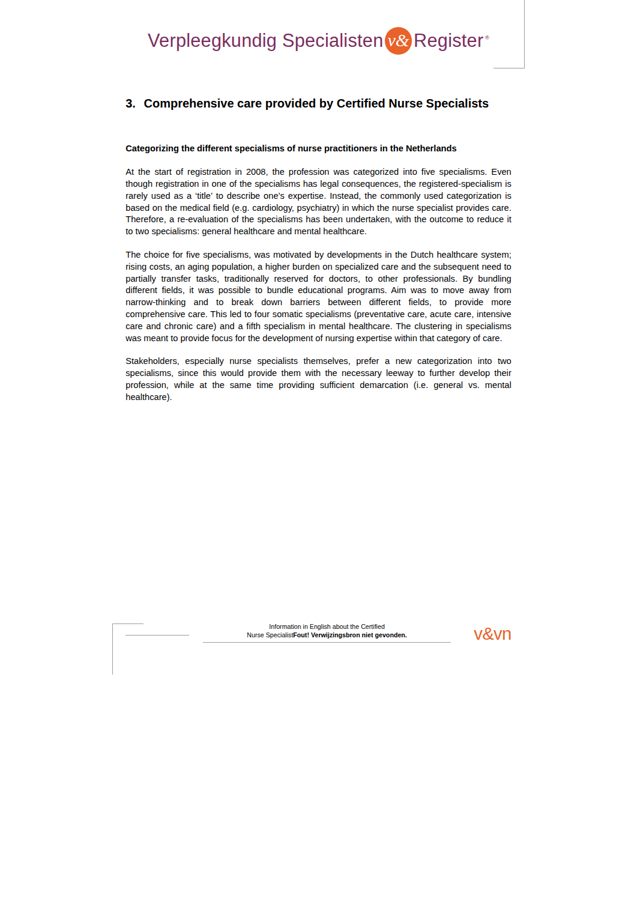Verpleegkundig Specialisten v&Register®
3. Comprehensive care provided by Certified Nurse Specialists
Categorizing the different specialisms of nurse practitioners in the Netherlands
At the start of registration in 2008, the profession was categorized into five specialisms. Even though registration in one of the specialisms has legal consequences, the registered-specialism is rarely used as a ‘title’ to describe one’s expertise. Instead, the commonly used categorization is based on the medical field (e.g. cardiology, psychiatry) in which the nurse specialist provides care. Therefore, a re-evaluation of the specialisms has been undertaken, with the outcome to reduce it to two specialisms: general healthcare and mental healthcare.
The choice for five specialisms, was motivated by developments in the Dutch healthcare system; rising costs, an aging population, a higher burden on specialized care and the subsequent need to partially transfer tasks, traditionally reserved for doctors, to other professionals. By bundling different fields, it was possible to bundle educational programs. Aim was to move away from narrow-thinking and to break down barriers between different fields, to provide more comprehensive care. This led to four somatic specialisms (preventative care, acute care, intensive care and chronic care) and a fifth specialism in mental healthcare. The clustering in specialisms was meant to provide focus for the development of nursing expertise within that category of care.
Stakeholders, especially nurse specialists themselves, prefer a new categorization into two specialisms, since this would provide them with the necessary leeway to further develop their profession, while at the same time providing sufficient demarcation (i.e. general vs. mental healthcare).
Information in English about the Certified
Nurse SpecialistFout! Verwijzingsbron niet gevonden.
v&vn